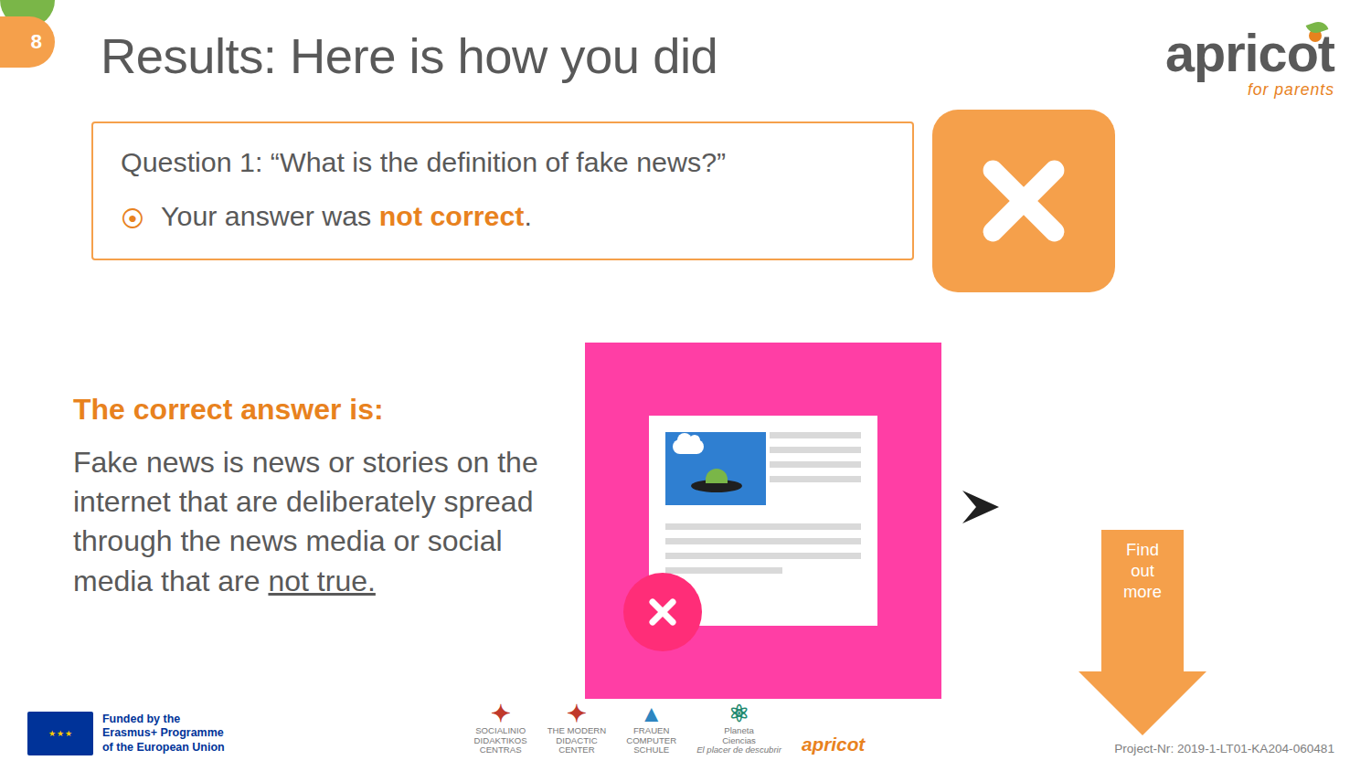8
Results: Here is how you did
apricot
for parents
Question 1: “What is the definition of fake news?”
⦿
Your answer was not correct.
The correct answer is:
Fake news is news or stories on the internet that are deliberately spread through the news media or social media that are not true.
Find
out
more
★★★
Funded by the
Erasmus+ Programme
of the European Union
✦SOCIALINIO
DIDAKTIKOS
CENTRAS
✦THE MODERN
DIDACTIC
CENTER
▲FRAUEN
COMPUTER
SCHULE
⚛Planeta
Ciencias
El placer de descubrir
apricot
Project-Nr: 2019-1-LT01-KA204-060481